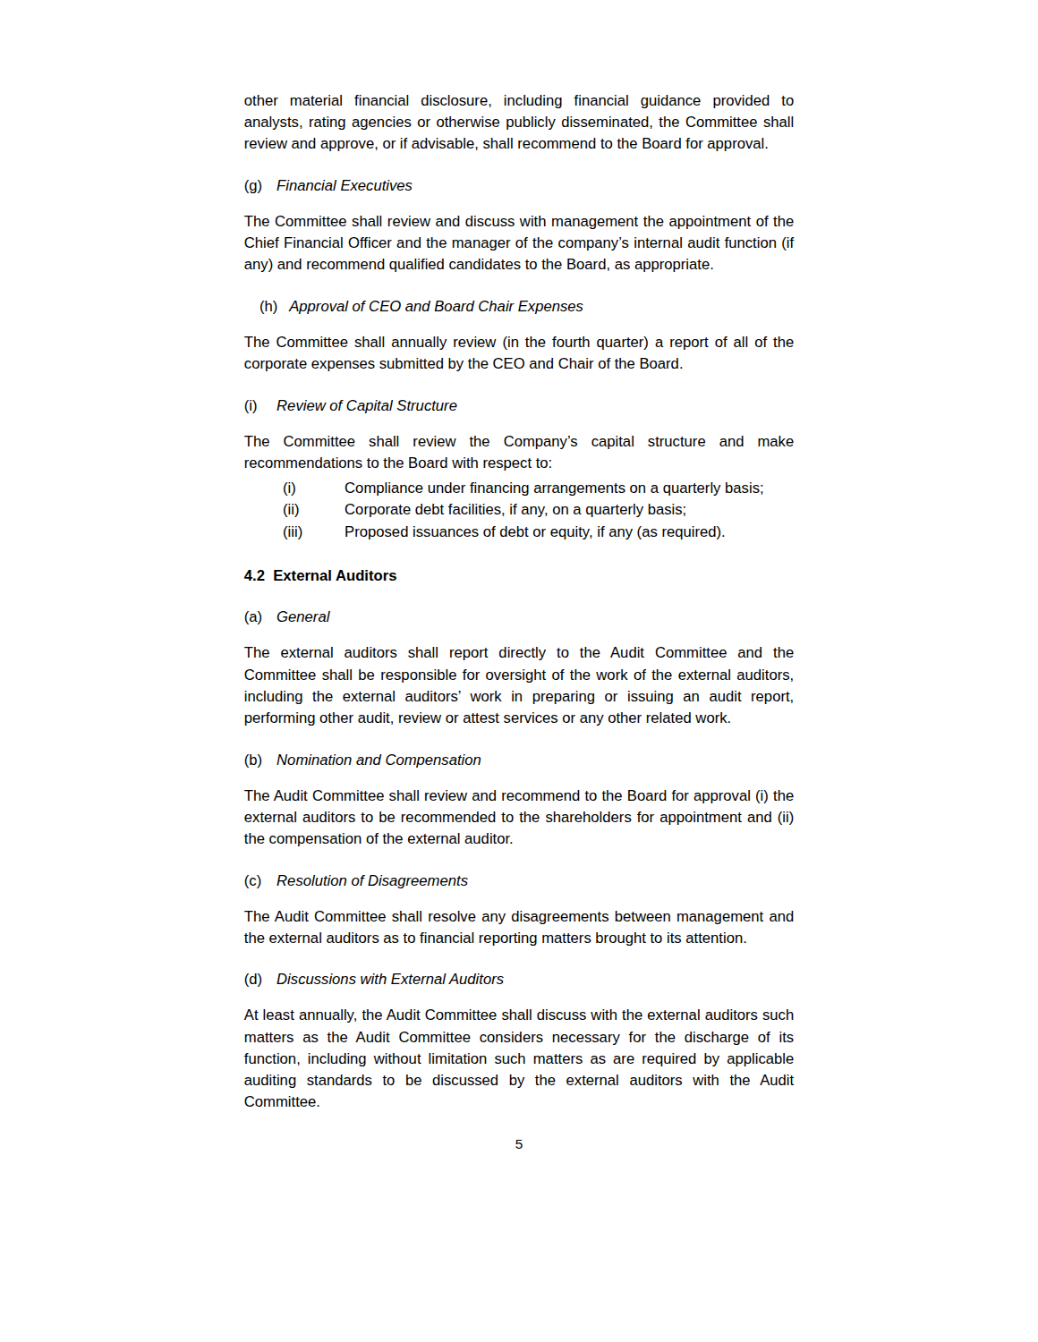other material financial disclosure, including financial guidance provided to analysts, rating agencies or otherwise publicly disseminated, the Committee shall review and approve, or if advisable, shall recommend to the Board for approval.
(g) Financial Executives
The Committee shall review and discuss with management the appointment of the Chief Financial Officer and the manager of the company’s internal audit function (if any) and recommend qualified candidates to the Board, as appropriate.
(h) Approval of CEO and Board Chair Expenses
The Committee shall annually review (in the fourth quarter) a report of all of the corporate expenses submitted by the CEO and Chair of the Board.
(i) Review of Capital Structure
The Committee shall review the Company’s capital structure and make recommendations to the Board with respect to:
(i) Compliance under financing arrangements on a quarterly basis;
(ii) Corporate debt facilities, if any, on a quarterly basis;
(iii) Proposed issuances of debt or equity, if any (as required).
4.2 External Auditors
(a) General
The external auditors shall report directly to the Audit Committee and the Committee shall be responsible for oversight of the work of the external auditors, including the external auditors’ work in preparing or issuing an audit report, performing other audit, review or attest services or any other related work.
(b) Nomination and Compensation
The Audit Committee shall review and recommend to the Board for approval (i) the external auditors to be recommended to the shareholders for appointment and (ii) the compensation of the external auditor.
(c) Resolution of Disagreements
The Audit Committee shall resolve any disagreements between management and the external auditors as to financial reporting matters brought to its attention.
(d) Discussions with External Auditors
At least annually, the Audit Committee shall discuss with the external auditors such matters as the Audit Committee considers necessary for the discharge of its function, including without limitation such matters as are required by applicable auditing standards to be discussed by the external auditors with the Audit Committee.
5